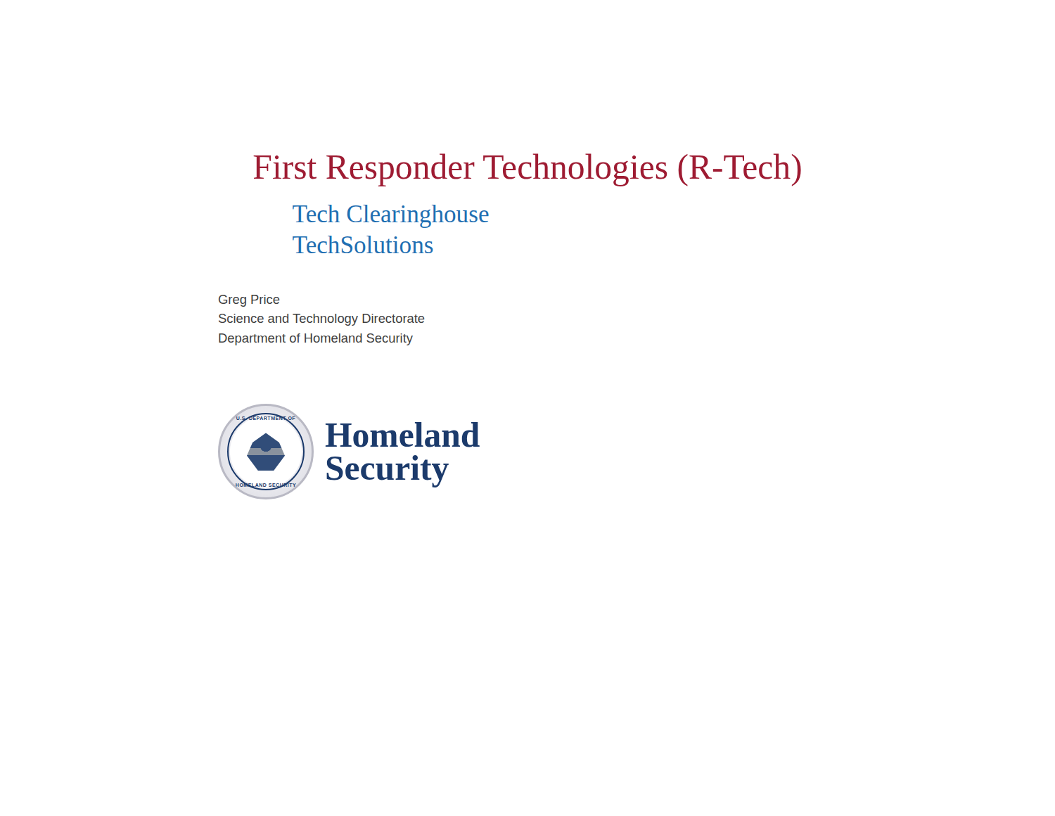First Responder Technologies (R-Tech)
Tech Clearinghouse TechSolutions
Greg Price Science and Technology Directorate Department of Homeland Security
U.S. Department of
Homeland Security
Homeland Security